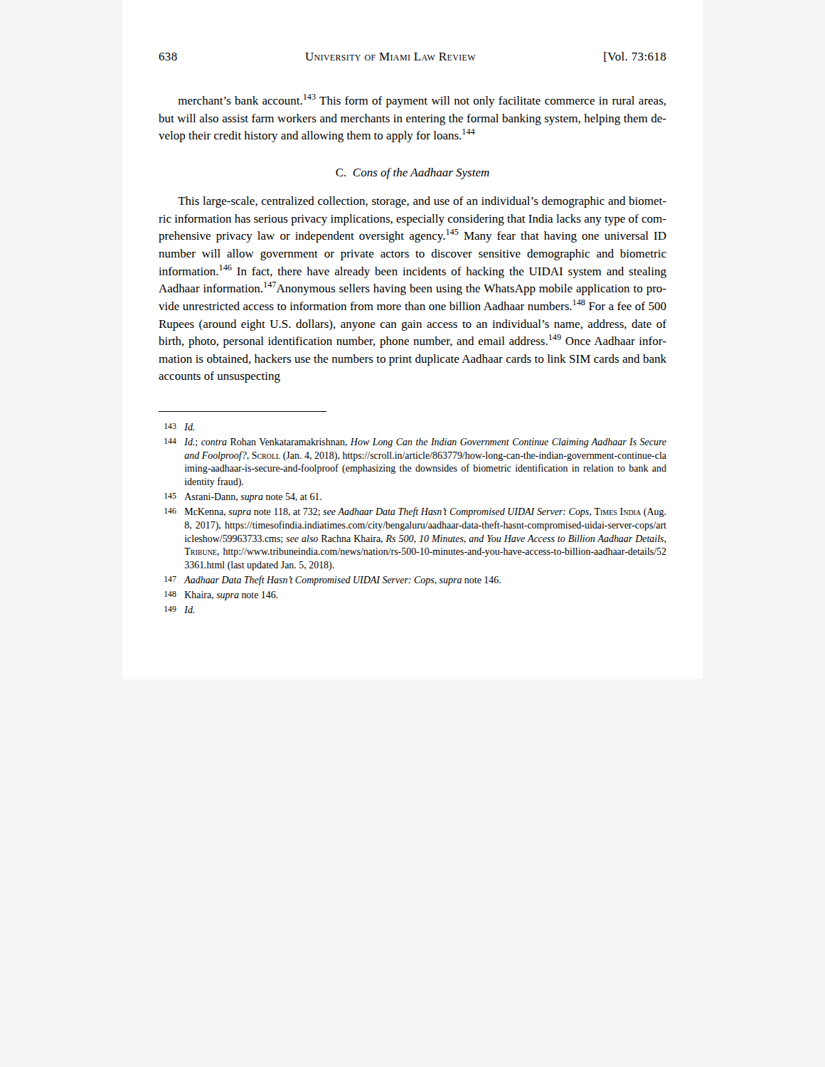638 University of Miami Law Review [Vol. 73:618
merchant’s bank account.143 This form of payment will not only facilitate commerce in rural areas, but will also assist farm workers and merchants in entering the formal banking system, helping them develop their credit history and allowing them to apply for loans.144
C. Cons of the Aadhaar System
This large-scale, centralized collection, storage, and use of an individual’s demographic and biometric information has serious privacy implications, especially considering that India lacks any type of comprehensive privacy law or independent oversight agency.145 Many fear that having one universal ID number will allow government or private actors to discover sensitive demographic and biometric information.146 In fact, there have already been incidents of hacking the UIDAI system and stealing Aadhaar information.147Anonymous sellers having been using the WhatsApp mobile application to provide unrestricted access to information from more than one billion Aadhaar numbers.148 For a fee of 500 Rupees (around eight U.S. dollars), anyone can gain access to an individual’s name, address, date of birth, photo, personal identification number, phone number, and email address.149 Once Aadhaar information is obtained, hackers use the numbers to print duplicate Aadhaar cards to link SIM cards and bank accounts of unsuspecting
143 Id.
144 Id.; contra Rohan Venkataramakrishnan, How Long Can the Indian Government Continue Claiming Aadhaar Is Secure and Foolproof?, Scroll (Jan. 4, 2018), https://scroll.in/article/863779/how-long-can-the-indian-government-continue-claiming-aadhaar-is-secure-and-foolproof (emphasizing the downsides of biometric identification in relation to bank and identity fraud).
145 Asrani-Dann, supra note 54, at 61.
146 McKenna, supra note 118, at 732; see Aadhaar Data Theft Hasn’t Compromised UIDAI Server: Cops, Times India (Aug. 8, 2017), https://timesofindia.indiatimes.com/city/bengaluru/aadhaar-data-theft-hasnt-compromised-uidai-server-cops/articleshow/59963733.cms; see also Rachna Khaira, Rs 500, 10 Minutes, and You Have Access to Billion Aadhaar Details, Tribune, http://www.tribuneindia.com/news/nation/rs-500-10-minutes-and-you-have-access-to-billion-aadhaar-details/523361.html (last updated Jan. 5, 2018).
147 Aadhaar Data Theft Hasn’t Compromised UIDAI Server: Cops, supra note 146.
148 Khaira, supra note 146.
149 Id.